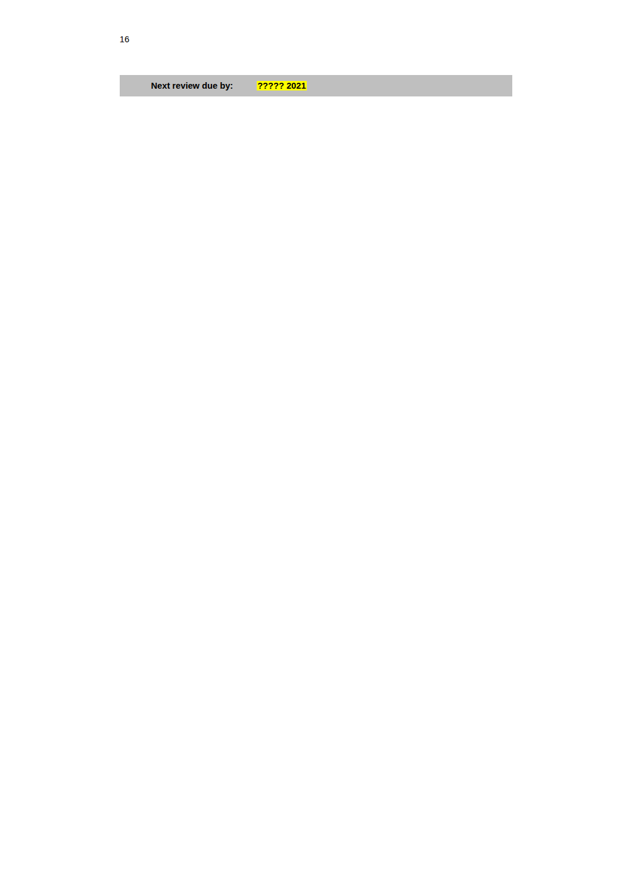16
Next review due by: ????? 2021